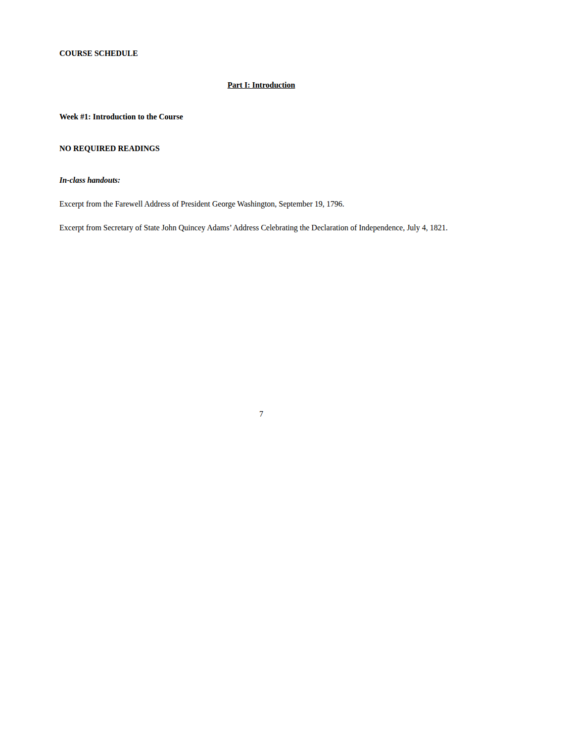COURSE SCHEDULE
Part I: Introduction
Week #1: Introduction to the Course
NO REQUIRED READINGS
In-class handouts:
Excerpt from the Farewell Address of President George Washington, September 19, 1796.
Excerpt from Secretary of State John Quincey Adams’ Address Celebrating the Declaration of Independence, July 4, 1821.
7